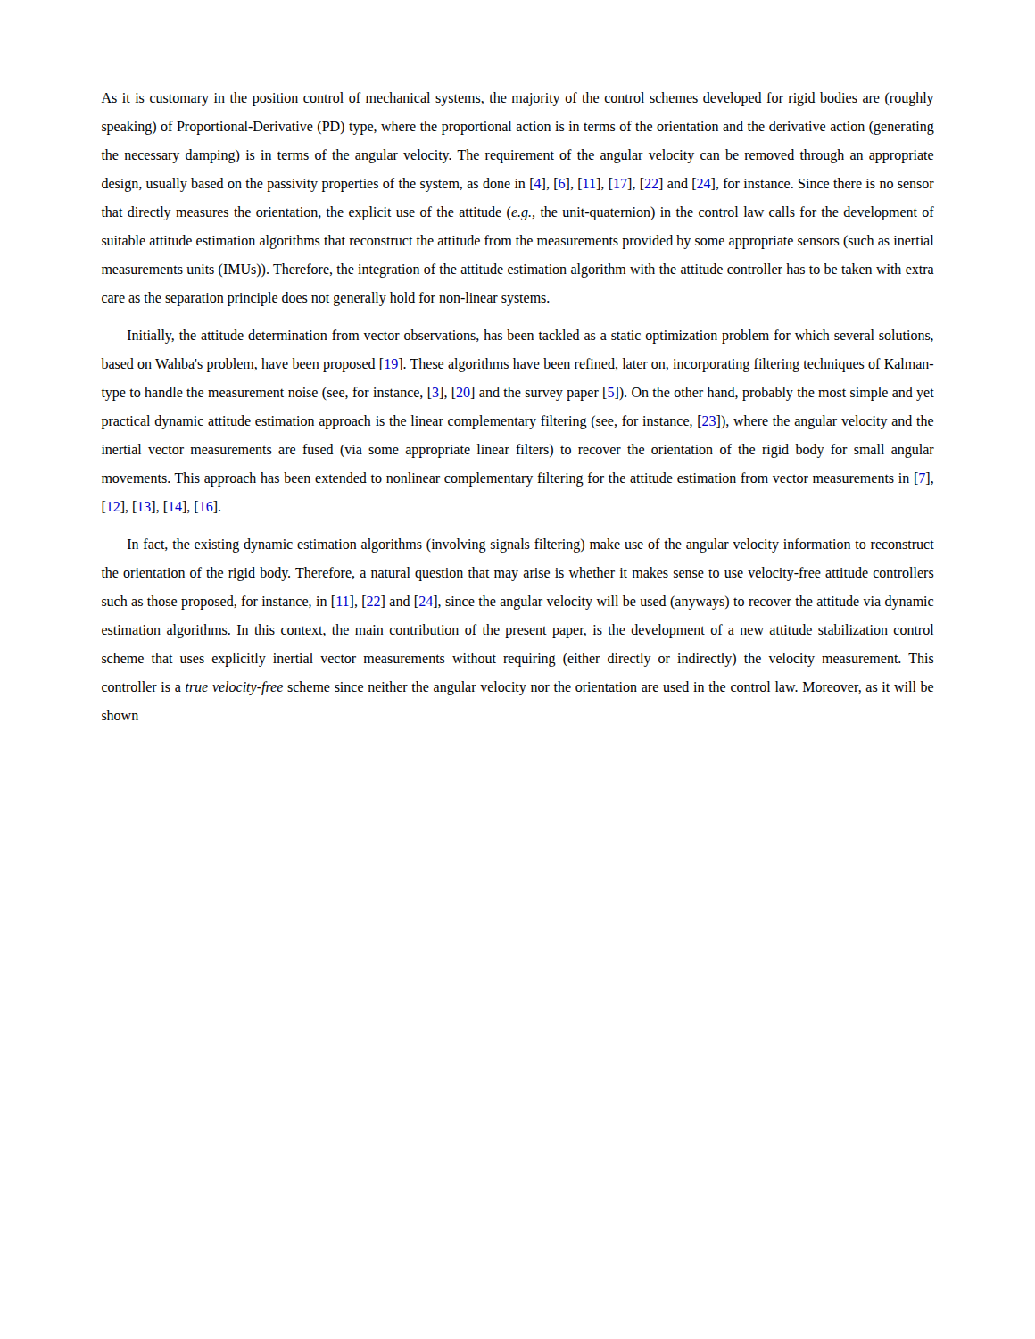As it is customary in the position control of mechanical systems, the majority of the control schemes developed for rigid bodies are (roughly speaking) of Proportional-Derivative (PD) type, where the proportional action is in terms of the orientation and the derivative action (generating the necessary damping) is in terms of the angular velocity. The requirement of the angular velocity can be removed through an appropriate design, usually based on the passivity properties of the system, as done in [4], [6], [11], [17], [22] and [24], for instance. Since there is no sensor that directly measures the orientation, the explicit use of the attitude (e.g., the unit-quaternion) in the control law calls for the development of suitable attitude estimation algorithms that reconstruct the attitude from the measurements provided by some appropriate sensors (such as inertial measurements units (IMUs)). Therefore, the integration of the attitude estimation algorithm with the attitude controller has to be taken with extra care as the separation principle does not generally hold for non-linear systems.
Initially, the attitude determination from vector observations, has been tackled as a static optimization problem for which several solutions, based on Wahba's problem, have been proposed [19]. These algorithms have been refined, later on, incorporating filtering techniques of Kalman-type to handle the measurement noise (see, for instance, [3], [20] and the survey paper [5]). On the other hand, probably the most simple and yet practical dynamic attitude estimation approach is the linear complementary filtering (see, for instance, [23]), where the angular velocity and the inertial vector measurements are fused (via some appropriate linear filters) to recover the orientation of the rigid body for small angular movements. This approach has been extended to nonlinear complementary filtering for the attitude estimation from vector measurements in [7], [12], [13], [14], [16].
In fact, the existing dynamic estimation algorithms (involving signals filtering) make use of the angular velocity information to reconstruct the orientation of the rigid body. Therefore, a natural question that may arise is whether it makes sense to use velocity-free attitude controllers such as those proposed, for instance, in [11], [22] and [24], since the angular velocity will be used (anyways) to recover the attitude via dynamic estimation algorithms. In this context, the main contribution of the present paper, is the development of a new attitude stabilization control scheme that uses explicitly inertial vector measurements without requiring (either directly or indirectly) the velocity measurement. This controller is a true velocity-free scheme since neither the angular velocity nor the orientation are used in the control law. Moreover, as it will be shown